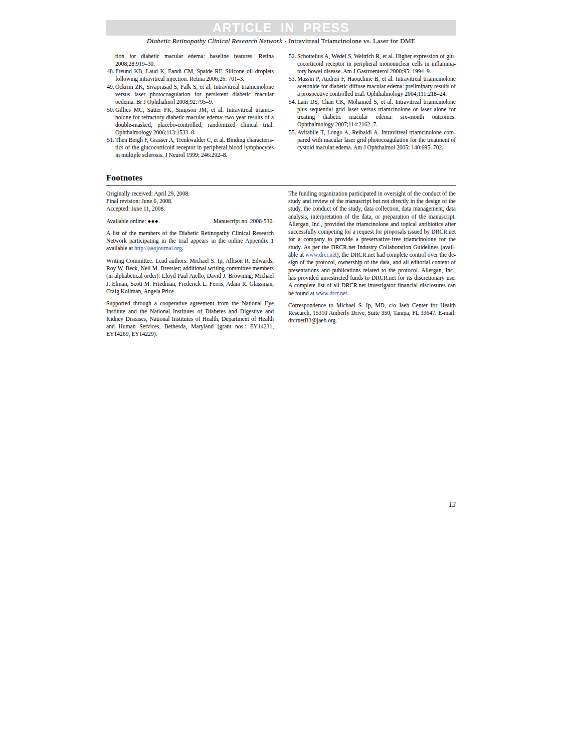ARTICLE IN PRESS
Diabetic Retinopathy Clinical Research Network·Intravitreal Triamcinolone vs. Laser for DME
tion for diabetic macular edema: baseline features. Retina 2008;28:919–30.
48. Freund KB, Laud K, Eandi CM, Spaide RF. Silicone oil droplets following intravitreal injection. Retina 2006;26: 701–3.
49. Ockrim ZK, Sivaprasad S, Falk S, et al. Intravitreal triamcinolone versus laser photocoagulation for persistent diabetic macular oedema. Br J Ophthalmol 2008;92:795–9.
50. Gillies MC, Sutter FK, Simpson JM, et al. Intravitreal triamcinolone for refractory diabetic macular edema: two-year results of a double-masked, placebo-controlled, randomized clinical trial. Ophthalmology 2006;113:1533–8.
51. Then Bergh F, Grasser A, Trenkwalder C, et al. Binding characteristics of the glucocorticoid receptor in peripheral blood lymphocytes in multiple sclerosis. J Neurol 1999; 246:292–8.
52. Schottelius A, Wedel S, Weltrich R, et al. Higher expression of glucocorticoid receptor in peripheral mononuclear cells in inflammatory bowel disease. Am J Gastroenterol 2000;95: 1994–9.
53. Massin P, Audren F, Haouchine B, et al. Intravitreal triamcinolone acetonide for diabetic diffuse macular edema: preliminary results of a prospective controlled trial. Ophthalmology 2004;111:218–24.
54. Lam DS, Chan CK, Mohamed S, et al. Intravitreal triamcinolone plus sequential grid laser versus triamcinolone or laser alone for treating diabetic macular edema: six-month outcomes. Ophthalmology 2007;114:2162–7.
55. Avitabile T, Longo A, Reibaldi A. Intravitreal triamcinolone compared with macular laser grid photocoagulation for the treatment of cystoid macular edema. Am J Ophthalmol 2005; 140:695–702.
Footnotes
Originally received: April 29, 2008.
Final revision: June 6, 2008.
Accepted: June 11, 2008.
Available online: ●●●. Manuscript no. 2008-530.
A list of the members of the Diabetic Retinopathy Clinical Research Network participating in the trial appears in the online Appendix 1 available at http://aaojournal.org.
Writing Committee. Lead authors: Michael S. Ip, Allison R. Edwards, Roy W. Beck, Neil M. Bressler; additional writing committee members (in alphabetical order): Lloyd Paul Aiello, David J. Browning, Michael J. Elman, Scott M. Friedman, Frederick L. Ferris, Adam R. Glassman, Craig Kollman, Angela Price.
Supported through a cooperative agreement from the National Eye Institute and the National Institutes of Diabetes and Digestive and Kidney Diseases, National Institutes of Health, Department of Health and Human Services, Bethesda, Maryland (grant nos.: EY14231, EY14269, EY14229).
The funding organization participated in oversight of the conduct of the study and review of the manuscript but not directly in the design of the study, the conduct of the study, data collection, data management, data analysis, interpretation of the data, or preparation of the manuscript. Allergan, Inc., provided the triamcinolone and topical antibiotics after successfully competing for a request for proposals issued by DRCR.net for a company to provide a preservative-free triamcinolone for the study. As per the DRCR.net Industry Collaboration Guidelines (available at www.drcr.net), the DRCR.net had complete control over the design of the protocol, ownership of the data, and all editorial content of presentations and publications related to the protocol. Allergan, Inc., has provided unrestricted funds to DRCR.net for its discretionary use. A complete list of all DRCR.net investigator financial disclosures can be found at www.drcr.net.
Correspondence to Michael S. Ip, MD, c/o Jaeb Center for Health Research, 15310 Amberly Drive, Suite 350, Tampa, FL 33647. E-mail: drcrnetB3@jaeb.org.
13